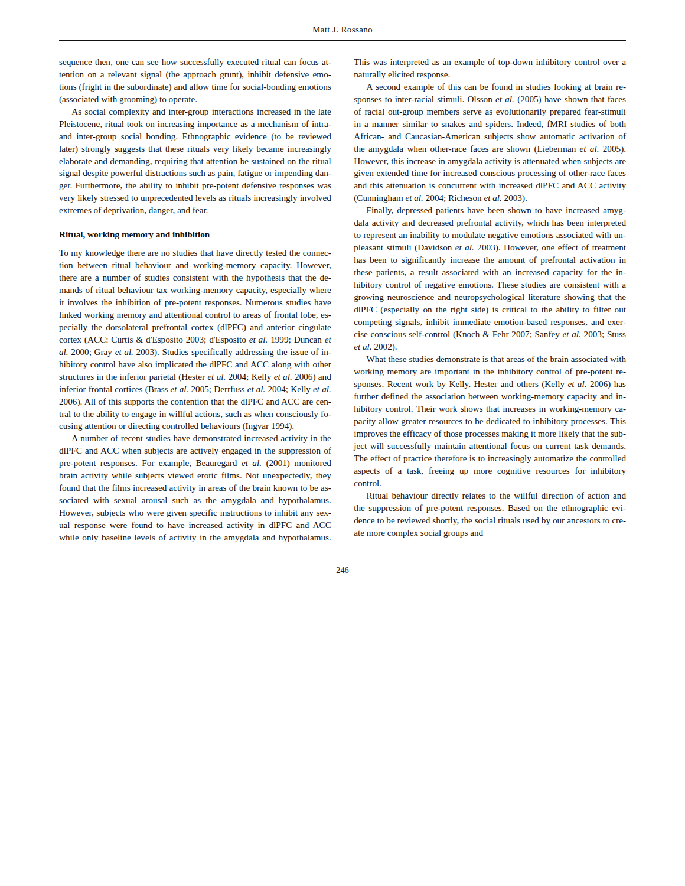Matt J. Rossano
sequence then, one can see how successfully executed ritual can focus attention on a relevant signal (the approach grunt), inhibit defensive emotions (fright in the subordinate) and allow time for social-bonding emotions (associated with grooming) to operate.
As social complexity and inter-group interactions increased in the late Pleistocene, ritual took on increasing importance as a mechanism of intra- and inter-group social bonding. Ethnographic evidence (to be reviewed later) strongly suggests that these rituals very likely became increasingly elaborate and demanding, requiring that attention be sustained on the ritual signal despite powerful distractions such as pain, fatigue or impending danger. Furthermore, the ability to inhibit pre-potent defensive responses was very likely stressed to unprecedented levels as rituals increasingly involved extremes of deprivation, danger, and fear.
Ritual, working memory and inhibition
To my knowledge there are no studies that have directly tested the connection between ritual behaviour and working-memory capacity. However, there are a number of studies consistent with the hypothesis that the demands of ritual behaviour tax working-memory capacity, especially where it involves the inhibition of pre-potent responses. Numerous studies have linked working memory and attentional control to areas of frontal lobe, especially the dorsolateral prefrontal cortex (dlPFC) and anterior cingulate cortex (ACC: Curtis & d'Esposito 2003; d'Esposito et al. 1999; Duncan et al. 2000; Gray et al. 2003). Studies specifically addressing the issue of inhibitory control have also implicated the dlPFC and ACC along with other structures in the inferior parietal (Hester et al. 2004; Kelly et al. 2006) and inferior frontal cortices (Brass et al. 2005; Derrfuss et al. 2004; Kelly et al. 2006). All of this supports the contention that the dlPFC and ACC are central to the ability to engage in willful actions, such as when consciously focusing attention or directing controlled behaviours (Ingvar 1994).
A number of recent studies have demonstrated increased activity in the dlPFC and ACC when subjects are actively engaged in the suppression of pre-potent responses. For example, Beauregard et al. (2001) monitored brain activity while subjects viewed erotic films. Not unexpectedly, they found that the films increased activity in areas of the brain known to be associated with sexual arousal such as the amygdala and hypothalamus. However, subjects who were given specific instructions to inhibit any sexual response were found to have increased activity in dlPFC and ACC while only baseline levels of activity in the amygdala and hypothalamus. This was interpreted as an example of top-down inhibitory control over a naturally elicited response.
A second example of this can be found in studies looking at brain responses to inter-racial stimuli. Olsson et al. (2005) have shown that faces of racial out-group members serve as evolutionarily prepared fear-stimuli in a manner similar to snakes and spiders. Indeed, fMRI studies of both African- and Caucasian-American subjects show automatic activation of the amygdala when other-race faces are shown (Lieberman et al. 2005). However, this increase in amygdala activity is attenuated when subjects are given extended time for increased conscious processing of other-race faces and this attenuation is concurrent with increased dlPFC and ACC activity (Cunningham et al. 2004; Richeson et al. 2003).
Finally, depressed patients have been shown to have increased amygdala activity and decreased prefrontal activity, which has been interpreted to represent an inability to modulate negative emotions associated with unpleasant stimuli (Davidson et al. 2003). However, one effect of treatment has been to significantly increase the amount of prefrontal activation in these patients, a result associated with an increased capacity for the inhibitory control of negative emotions. These studies are consistent with a growing neuroscience and neuropsychological literature showing that the dlPFC (especially on the right side) is critical to the ability to filter out competing signals, inhibit immediate emotion-based responses, and exercise conscious self-control (Knoch & Fehr 2007; Sanfey et al. 2003; Stuss et al. 2002).
What these studies demonstrate is that areas of the brain associated with working memory are important in the inhibitory control of pre-potent responses. Recent work by Kelly, Hester and others (Kelly et al. 2006) has further defined the association between working-memory capacity and inhibitory control. Their work shows that increases in working-memory capacity allow greater resources to be dedicated to inhibitory processes. This improves the efficacy of those processes making it more likely that the subject will successfully maintain attentional focus on current task demands. The effect of practice therefore is to increasingly automatize the controlled aspects of a task, freeing up more cognitive resources for inhibitory control.
Ritual behaviour directly relates to the willful direction of action and the suppression of pre-potent responses. Based on the ethnographic evidence to be reviewed shortly, the social rituals used by our ancestors to create more complex social groups and
246